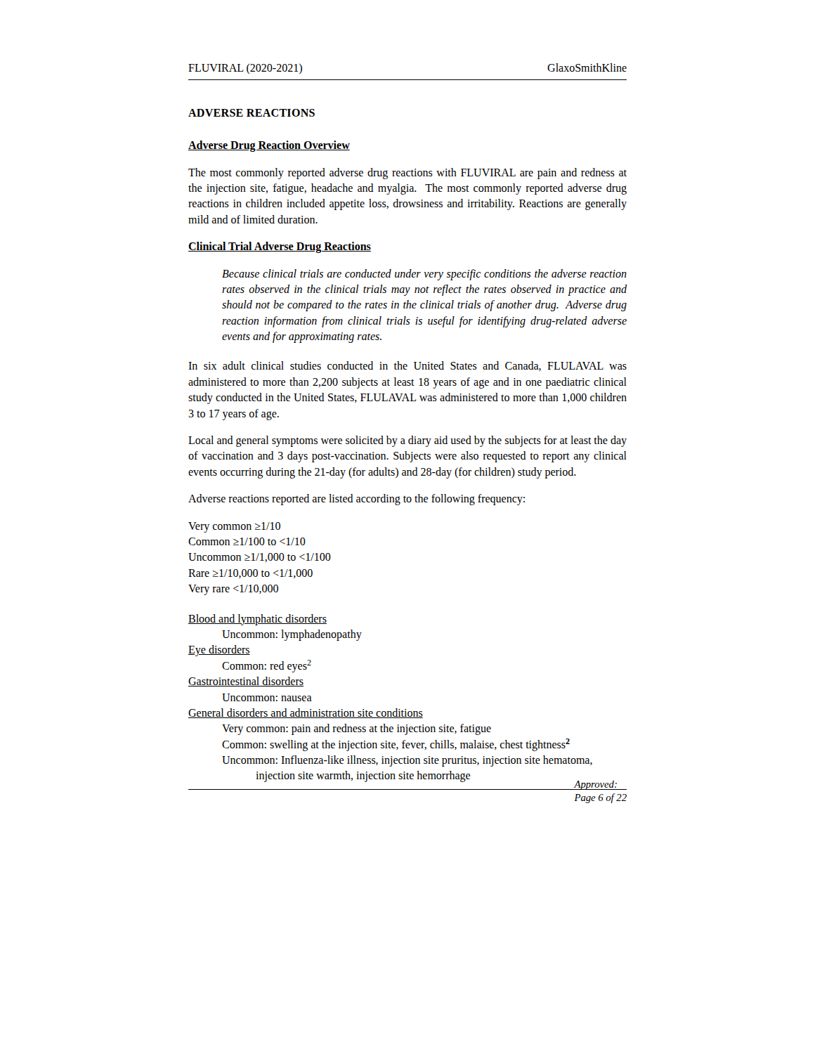FLUVIRAL (2020-2021) GlaxoSmithKline
ADVERSE REACTIONS
Adverse Drug Reaction Overview
The most commonly reported adverse drug reactions with FLUVIRAL are pain and redness at the injection site, fatigue, headache and myalgia. The most commonly reported adverse drug reactions in children included appetite loss, drowsiness and irritability. Reactions are generally mild and of limited duration.
Clinical Trial Adverse Drug Reactions
Because clinical trials are conducted under very specific conditions the adverse reaction rates observed in the clinical trials may not reflect the rates observed in practice and should not be compared to the rates in the clinical trials of another drug. Adverse drug reaction information from clinical trials is useful for identifying drug-related adverse events and for approximating rates.
In six adult clinical studies conducted in the United States and Canada, FLULAVAL was administered to more than 2,200 subjects at least 18 years of age and in one paediatric clinical study conducted in the United States, FLULAVAL was administered to more than 1,000 children 3 to 17 years of age.
Local and general symptoms were solicited by a diary aid used by the subjects for at least the day of vaccination and 3 days post-vaccination. Subjects were also requested to report any clinical events occurring during the 21-day (for adults) and 28-day (for children) study period.
Adverse reactions reported are listed according to the following frequency:
Very common ≥1/10
Common ≥1/100 to <1/10
Uncommon ≥1/1,000 to <1/100
Rare ≥1/10,000 to <1/1,000
Very rare <1/10,000
Blood and lymphatic disorders
Uncommon: lymphadenopathy
Eye disorders
Common: red eyes2
Gastrointestinal disorders
Uncommon: nausea
General disorders and administration site conditions
Very common: pain and redness at the injection site, fatigue
Common: swelling at the injection site, fever, chills, malaise, chest tightness2
Uncommon: Influenza-like illness, injection site pruritus, injection site hematoma,
injection site warmth, injection site hemorrhage
Approved:
Page 6 of 22